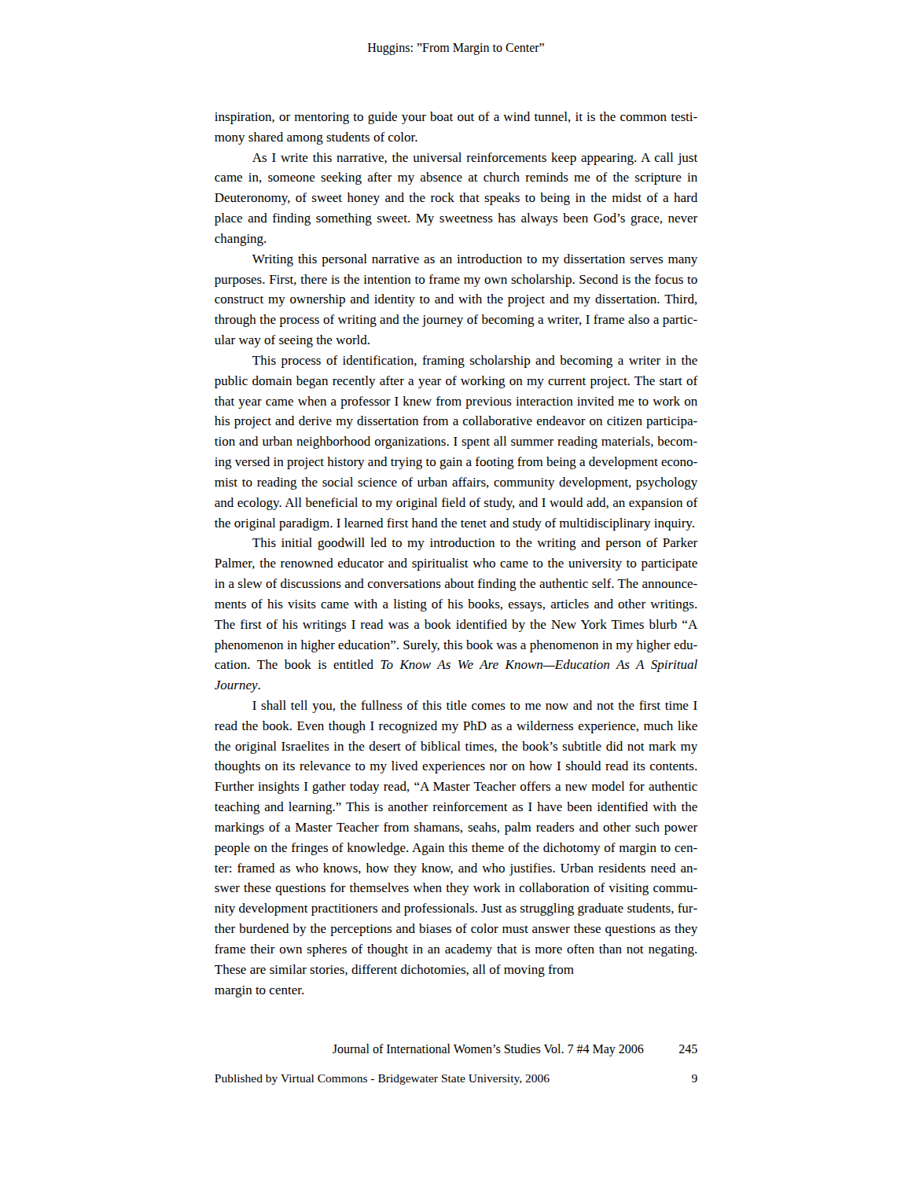Huggins: ”From Margin to Center”
inspiration, or mentoring to guide your boat out of a wind tunnel, it is the common testimony shared among students of color.
As I write this narrative, the universal reinforcements keep appearing. A call just came in, someone seeking after my absence at church reminds me of the scripture in Deuteronomy, of sweet honey and the rock that speaks to being in the midst of a hard place and finding something sweet. My sweetness has always been God’s grace, never changing.
Writing this personal narrative as an introduction to my dissertation serves many purposes. First, there is the intention to frame my own scholarship. Second is the focus to construct my ownership and identity to and with the project and my dissertation. Third, through the process of writing and the journey of becoming a writer, I frame also a particular way of seeing the world.
This process of identification, framing scholarship and becoming a writer in the public domain began recently after a year of working on my current project. The start of that year came when a professor I knew from previous interaction invited me to work on his project and derive my dissertation from a collaborative endeavor on citizen participation and urban neighborhood organizations. I spent all summer reading materials, becoming versed in project history and trying to gain a footing from being a development economist to reading the social science of urban affairs, community development, psychology and ecology. All beneficial to my original field of study, and I would add, an expansion of the original paradigm. I learned first hand the tenet and study of multidisciplinary inquiry.
This initial goodwill led to my introduction to the writing and person of Parker Palmer, the renowned educator and spiritualist who came to the university to participate in a slew of discussions and conversations about finding the authentic self. The announcements of his visits came with a listing of his books, essays, articles and other writings. The first of his writings I read was a book identified by the New York Times blurb “A phenomenon in higher education”. Surely, this book was a phenomenon in my higher education. The book is entitled To Know As We Are Known—Education As A Spiritual Journey.
I shall tell you, the fullness of this title comes to me now and not the first time I read the book. Even though I recognized my PhD as a wilderness experience, much like the original Israelites in the desert of biblical times, the book’s subtitle did not mark my thoughts on its relevance to my lived experiences nor on how I should read its contents. Further insights I gather today read, “A Master Teacher offers a new model for authentic teaching and learning.” This is another reinforcement as I have been identified with the markings of a Master Teacher from shamans, seahs, palm readers and other such power people on the fringes of knowledge. Again this theme of the dichotomy of margin to center: framed as who knows, how they know, and who justifies. Urban residents need answer these questions for themselves when they work in collaboration of visiting community development practitioners and professionals. Just as struggling graduate students, further burdened by the perceptions and biases of color must answer these questions as they frame their own spheres of thought in an academy that is more often than not negating. These are similar stories, different dichotomies, all of moving from
margin to center.
Journal of International Women’s Studies Vol. 7 #4 May 2006
245
Published by Virtual Commons - Bridgewater State University, 2006
9